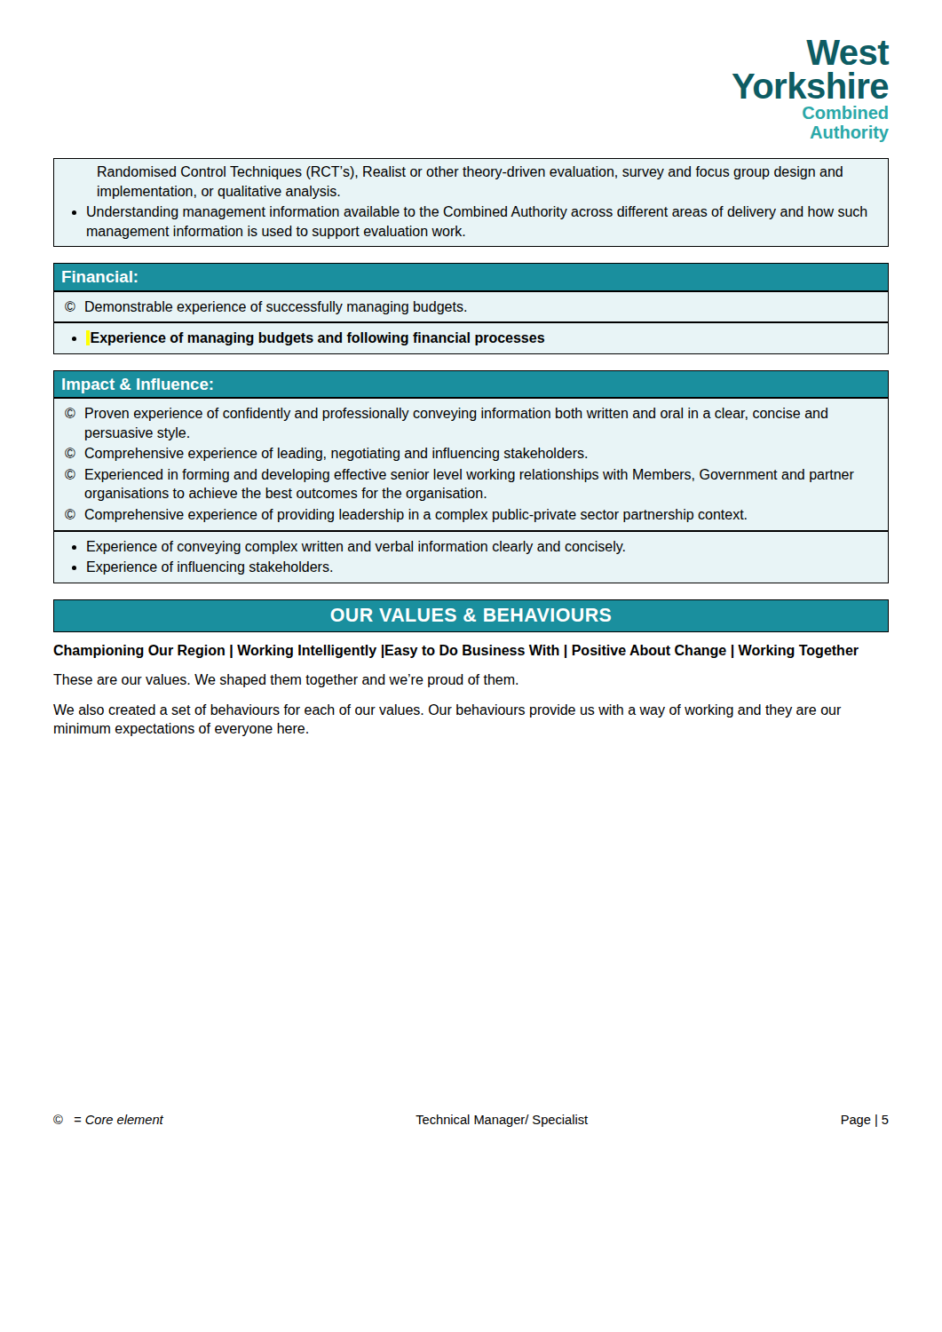West
Yorkshire
Combined
Authority
Randomised Control Techniques (RCT’s), Realist or other theory-driven evaluation, survey and focus group design and implementation, or qualitative analysis.
Understanding management information available to the Combined Authority across different areas of delivery and how such management information is used to support evaluation work.
Financial:
Demonstrable experience of successfully managing budgets.
Experience of managing budgets and following financial processes
Impact & Influence:
Proven experience of confidently and professionally conveying information both written and oral in a clear, concise and persuasive style.
Comprehensive experience of leading, negotiating and influencing stakeholders.
Experienced in forming and developing effective senior level working relationships with Members, Government and partner organisations to achieve the best outcomes for the organisation.
Comprehensive experience of providing leadership in a complex public-private sector partnership context.
Experience of conveying complex written and verbal information clearly and concisely.
Experience of influencing stakeholders.
OUR VALUES & BEHAVIOURS
Championing Our Region | Working Intelligently |Easy to Do Business With | Positive About Change | Working Together
These are our values. We shaped them together and we’re proud of them.
We also created a set of behaviours for each of our values. Our behaviours provide us with a way of working and they are our minimum expectations of everyone here.
© = Core element
Technical Manager/ Specialist
Page | 5